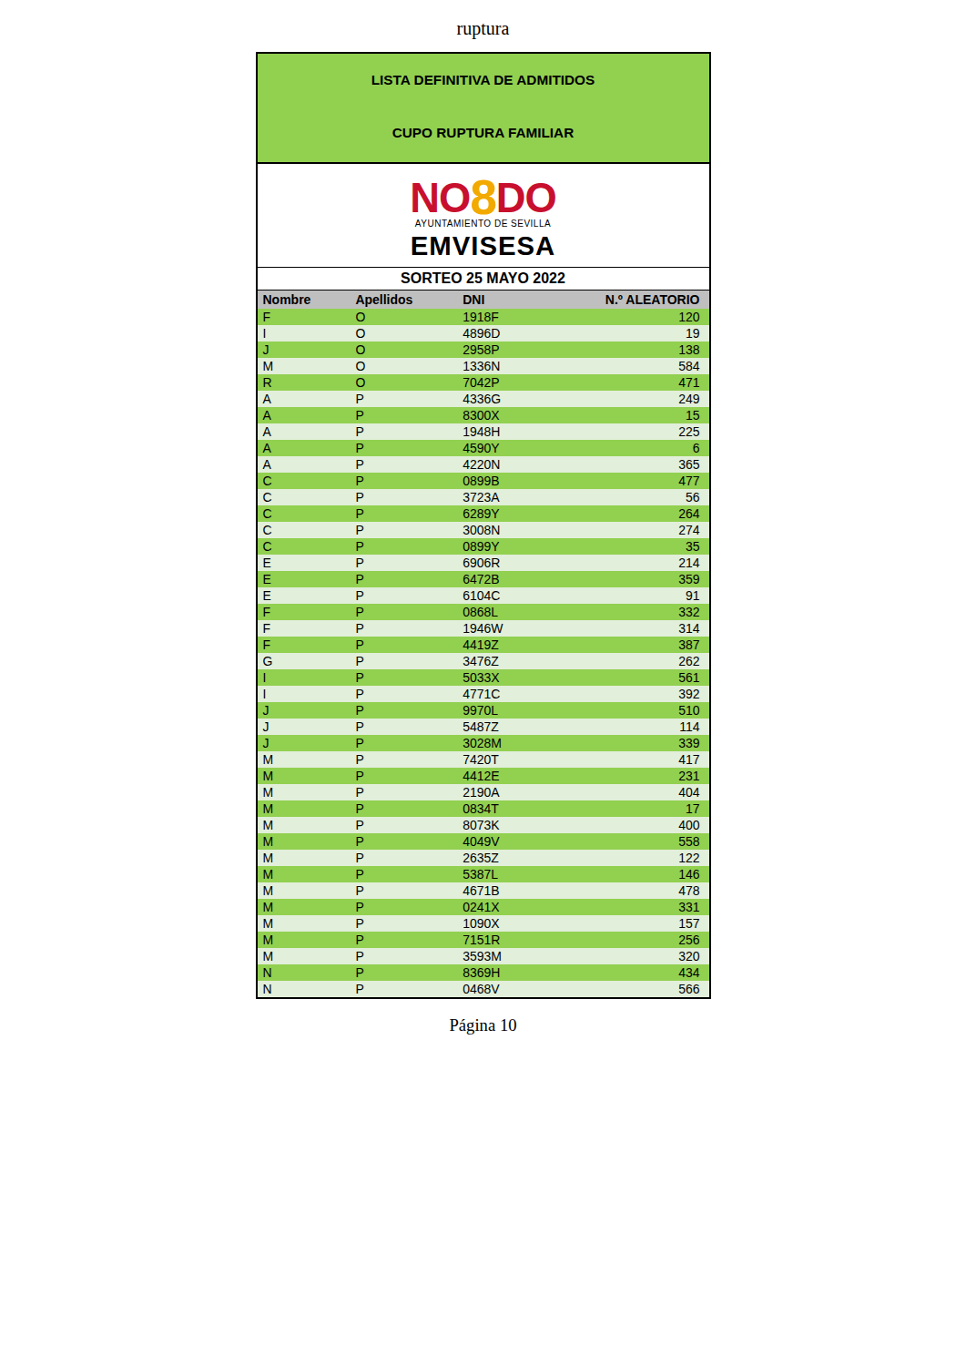ruptura
LISTA DEFINITIVA DE ADMITIDOS
CUPO RUPTURA FAMILIAR
NO 8 DO
AYUNTAMIENTO DE SEVILLA
EMVISESA
SORTEO 25 MAYO 2022
| Nombre | Apellidos | DNI | N.º ALEATORIO |
| --- | --- | --- | --- |
| F | O | 1918F | 120 |
| I | O | 4896D | 19 |
| J | O | 2958P | 138 |
| M | O | 1336N | 584 |
| R | O | 7042P | 471 |
| A | P | 4336G | 249 |
| A | P | 8300X | 15 |
| A | P | 1948H | 225 |
| A | P | 4590Y | 6 |
| A | P | 4220N | 365 |
| C | P | 0899B | 477 |
| C | P | 3723A | 56 |
| C | P | 6289Y | 264 |
| C | P | 3008N | 274 |
| C | P | 0899Y | 35 |
| E | P | 6906R | 214 |
| E | P | 6472B | 359 |
| E | P | 6104C | 91 |
| F | P | 0868L | 332 |
| F | P | 1946W | 314 |
| F | P | 4419Z | 387 |
| G | P | 3476Z | 262 |
| I | P | 5033X | 561 |
| I | P | 4771C | 392 |
| J | P | 9970L | 510 |
| J | P | 5487Z | 114 |
| J | P | 3028M | 339 |
| M | P | 7420T | 417 |
| M | P | 4412E | 231 |
| M | P | 2190A | 404 |
| M | P | 0834T | 17 |
| M | P | 8073K | 400 |
| M | P | 4049V | 558 |
| M | P | 2635Z | 122 |
| M | P | 5387L | 146 |
| M | P | 4671B | 478 |
| M | P | 0241X | 331 |
| M | P | 1090X | 157 |
| M | P | 7151R | 256 |
| M | P | 3593M | 320 |
| N | P | 8369H | 434 |
| N | P | 0468V | 566 |
Página 10